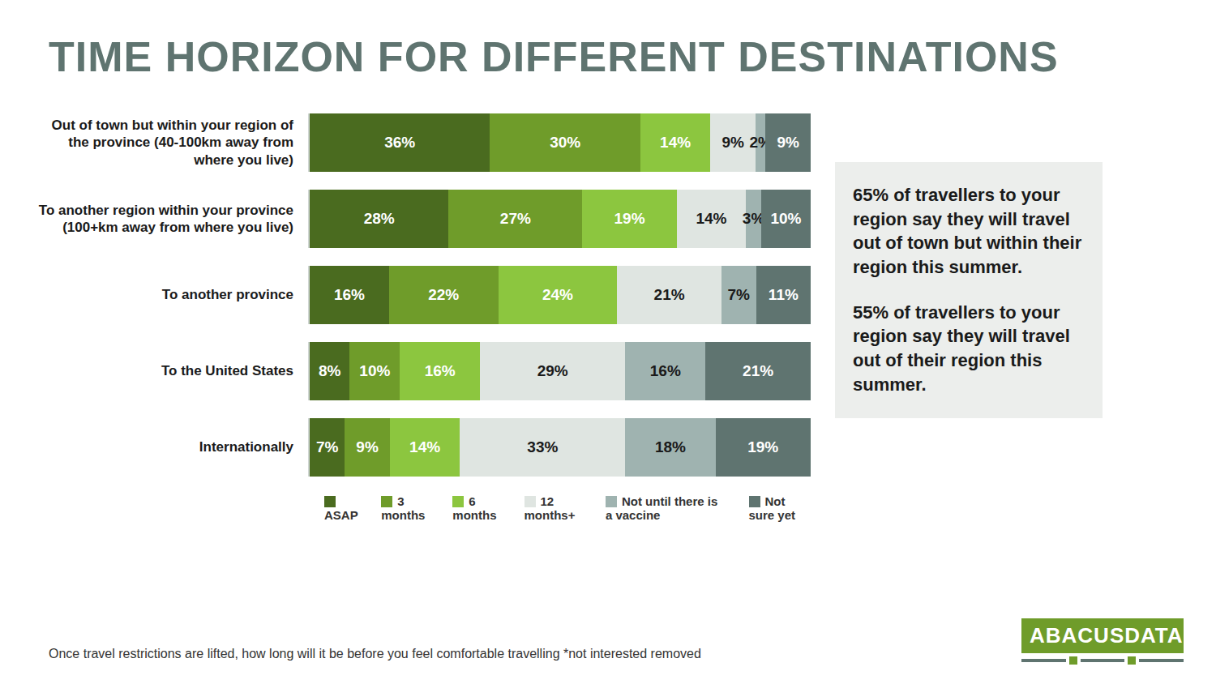TIME HORIZON FOR DIFFERENT DESTINATIONS
Out of town but within your region of the province (40-100km away from where you live)
36%
30%
14%
9%
2%
9%
To another region within your province (100+km away from where you live)
28%
27%
19%
14%
3%
10%
To another province
16%
22%
24%
21%
7%
11%
To the United States
8%
10%
16%
29%
16%
21%
Internationally
7%
9%
14%
33%
18%
19%
ASAP
3 months
6 months
12 months+
Not until there is a vaccine
Not sure yet
65% of travellers to your region say they will travel out of town but within their region this summer.
55% of travellers to your region say they will travel out of their region this summer.
Once travel restrictions are lifted, how long will it be before you feel comfortable travelling *not interested removed
ABACUS DATA